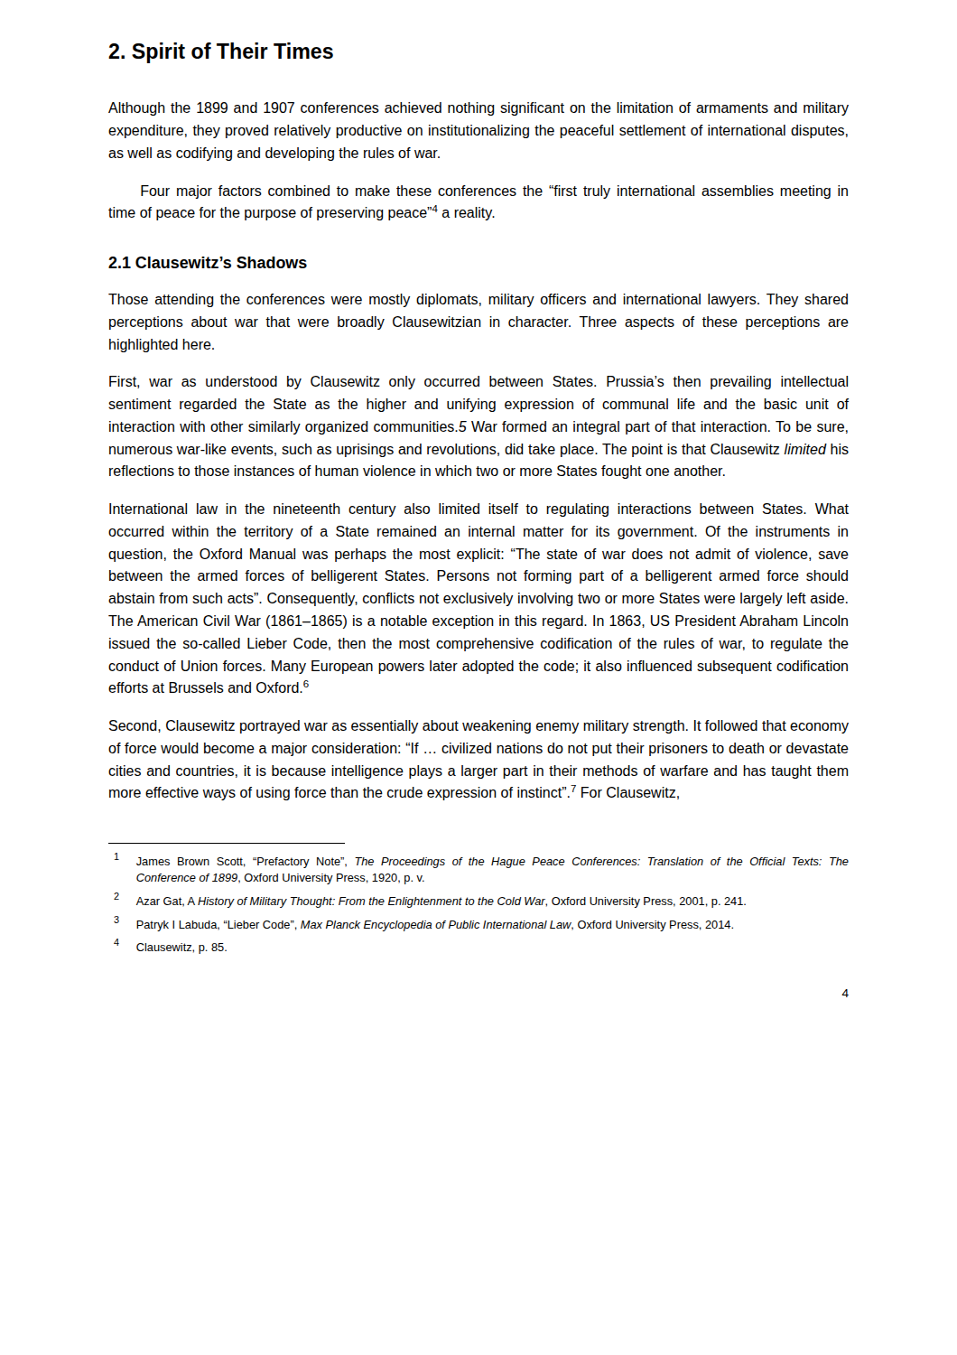2. Spirit of Their Times
Although the 1899 and 1907 conferences achieved nothing significant on the limitation of armaments and military expenditure, they proved relatively productive on institutionalizing the peaceful settlement of international disputes, as well as codifying and developing the rules of war.
Four major factors combined to make these conferences the “first truly international assemblies meeting in time of peace for the purpose of preserving peace”4 a reality.
2.1 Clausewitz’s Shadows
Those attending the conferences were mostly diplomats, military officers and international lawyers. They shared perceptions about war that were broadly Clausewitzian in character. Three aspects of these perceptions are highlighted here.
First, war as understood by Clausewitz only occurred between States. Prussia’s then prevailing intellectual sentiment regarded the State as the higher and unifying expression of communal life and the basic unit of interaction with other similarly organized communities.5 War formed an integral part of that interaction. To be sure, numerous war-like events, such as uprisings and revolutions, did take place. The point is that Clausewitz limited his reflections to those instances of human violence in which two or more States fought one another.
International law in the nineteenth century also limited itself to regulating interactions between States. What occurred within the territory of a State remained an internal matter for its government. Of the instruments in question, the Oxford Manual was perhaps the most explicit: “The state of war does not admit of violence, save between the armed forces of belligerent States. Persons not forming part of a belligerent armed force should abstain from such acts”. Consequently, conflicts not exclusively involving two or more States were largely left aside. The American Civil War (1861–1865) is a notable exception in this regard. In 1863, US President Abraham Lincoln issued the so-called Lieber Code, then the most comprehensive codification of the rules of war, to regulate the conduct of Union forces. Many European powers later adopted the code; it also influenced subsequent codification efforts at Brussels and Oxford.6
Second, Clausewitz portrayed war as essentially about weakening enemy military strength. It followed that economy of force would become a major consideration: “If … civilized nations do not put their prisoners to death or devastate cities and countries, it is because intelligence plays a larger part in their methods of warfare and has taught them more effective ways of using force than the crude expression of instinct”.7 For Clausewitz,
James Brown Scott, “Prefactory Note”, The Proceedings of the Hague Peace Conferences: Translation of the Official Texts: The Conference of 1899, Oxford University Press, 1920, p. v.
Azar Gat, A History of Military Thought: From the Enlightenment to the Cold War, Oxford University Press, 2001, p. 241.
Patryk I Labuda, “Lieber Code”, Max Planck Encyclopedia of Public International Law, Oxford University Press, 2014.
Clausewitz, p. 85.
4